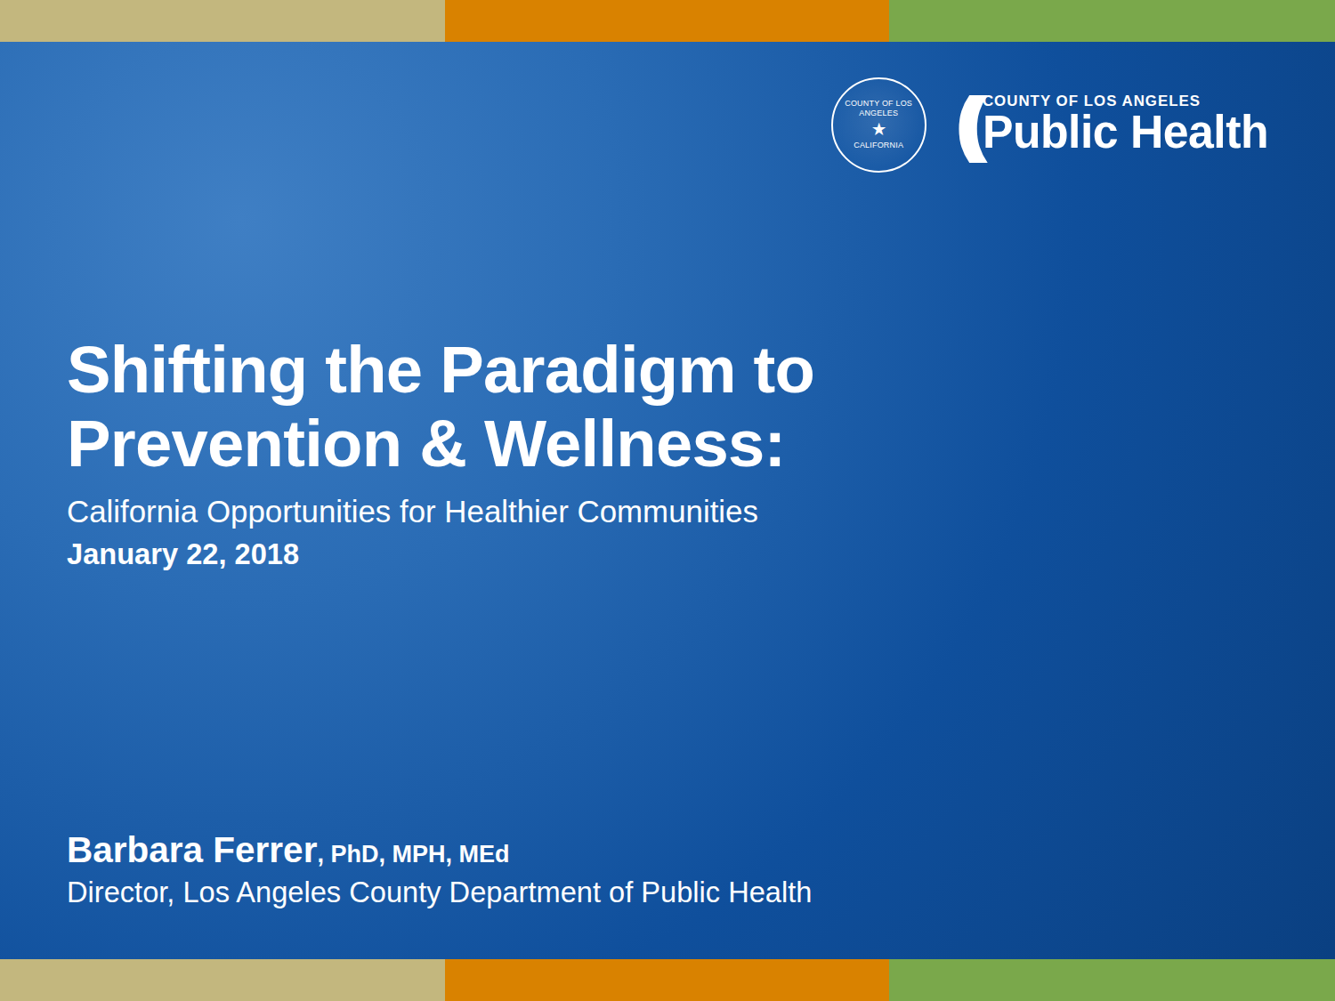COUNTY OF LOS ANGELES ★ CALIFORNIA
((
County of Los Angeles Public Health
Shifting the Paradigm to Prevention & Wellness:
California Opportunities for Healthier Communities
January 22, 2018
Barbara Ferrer, PhD, MPH, MEd
Director, Los Angeles County Department of Public Health